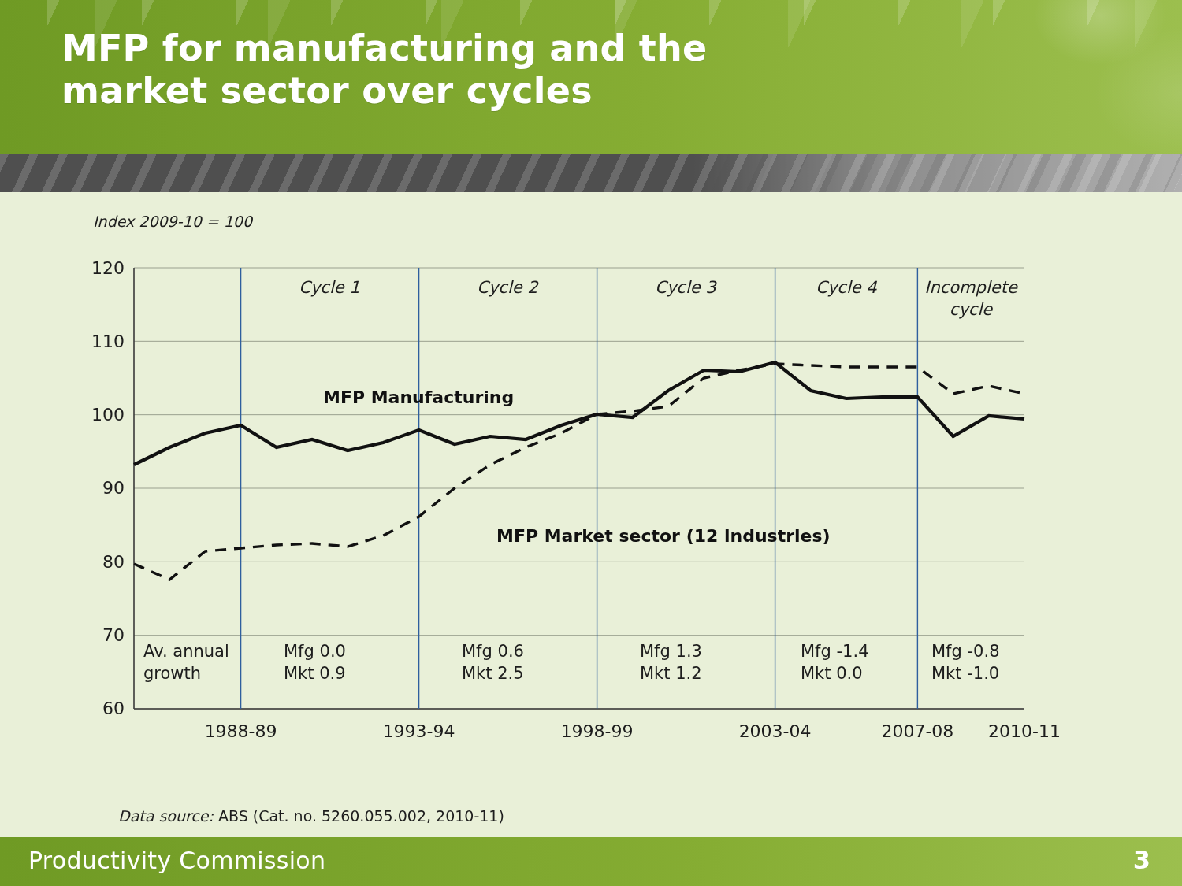MFP for manufacturing and the
market sector over cycles
Index 2009-10 = 100
Plot geometry: x: 1985-86 at 60 ; 2010-11 at 1190 ; step per year = (1190-60)/25 = 45.2 y: 60 at 600 ; 120 at 40 ; 10 units = 93.333 px 120 110 100 90 80 70 60 Cycle 1 Cycle 2 Cycle 3 Cycle 4 Incomplete cycle MFP Manufacturing MFP Market sector (12 industries) Av. annual growth Mfg 0.0 Mkt 0.9 Mfg 0.6 Mkt 2.5 Mfg 1.3 Mkt 1.2 Mfg -1.4 Mkt 0.0 Mfg -0.8 Mkt -1.0 1988-89 1993-94 1998-99 2003-04 2007-08 2010-11
Data source: ABS (Cat. no. 5260.055.002, 2010-11)
Productivity Commission
3